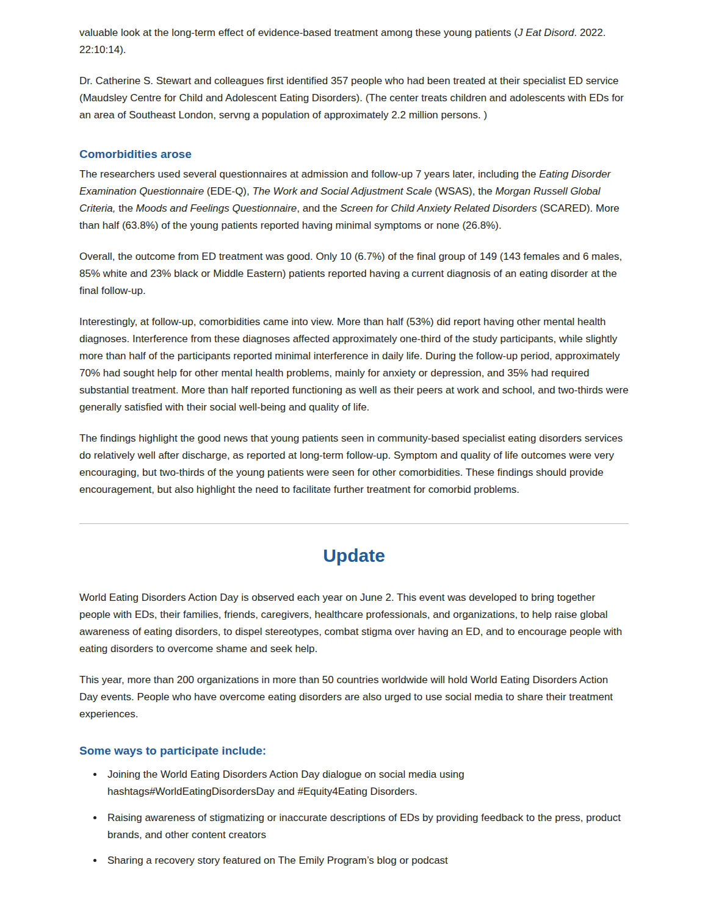valuable look at the long-term effect of evidence-based treatment among these young patients (J Eat Disord. 2022. 22:10:14).
Dr. Catherine S. Stewart and colleagues first identified 357 people who had been treated at their specialist ED service (Maudsley Centre for Child and Adolescent Eating Disorders). (The center treats children and adolescents with EDs for an area of Southeast London, servng a population of approximately 2.2 million persons. )
Comorbidities arose
The researchers used several questionnaires at admission and follow-up 7 years later, including the Eating Disorder Examination Questionnaire (EDE-Q), The Work and Social Adjustment Scale (WSAS), the Morgan Russell Global Criteria, the Moods and Feelings Questionnaire, and the Screen for Child Anxiety Related Disorders (SCARED). More than half (63.8%) of the young patients reported having minimal symptoms or none (26.8%).
Overall, the outcome from ED treatment was good. Only 10 (6.7%) of the final group of 149 (143 females and 6 males, 85% white and 23% black or Middle Eastern) patients reported having a current diagnosis of an eating disorder at the final follow-up.
Interestingly, at follow-up, comorbidities came into view. More than half (53%) did report having other mental health diagnoses. Interference from these diagnoses affected approximately one-third of the study participants, while slightly more than half of the participants reported minimal interference in daily life. During the follow-up period, approximately 70% had sought help for other mental health problems, mainly for anxiety or depression, and 35% had required substantial treatment. More than half reported functioning as well as their peers at work and school, and two-thirds were generally satisfied with their social well-being and quality of life.
The findings highlight the good news that young patients seen in community-based specialist eating disorders services do relatively well after discharge, as reported at long-term follow-up. Symptom and quality of life outcomes were very encouraging, but two-thirds of the young patients were seen for other comorbidities. These findings should provide encouragement, but also highlight the need to facilitate further treatment for comorbid problems.
Update
World Eating Disorders Action Day is observed each year on June 2. This event was developed to bring together people with EDs, their families, friends, caregivers, healthcare professionals, and organizations, to help raise global awareness of eating disorders, to dispel stereotypes, combat stigma over having an ED, and to encourage people with eating disorders to overcome shame and seek help.
This year, more than 200 organizations in more than 50 countries worldwide will hold World Eating Disorders Action Day events. People who have overcome eating disorders are also urged to use social media to share their treatment experiences.
Some ways to participate include:
Joining the World Eating Disorders Action Day dialogue on social media using hashtags#WorldEatingDisordersDay and #Equity4Eating Disorders.
Raising awareness of stigmatizing or inaccurate descriptions of EDs by providing feedback to the press, product brands, and other content creators
Sharing a recovery story featured on The Emily Program’s blog or podcast